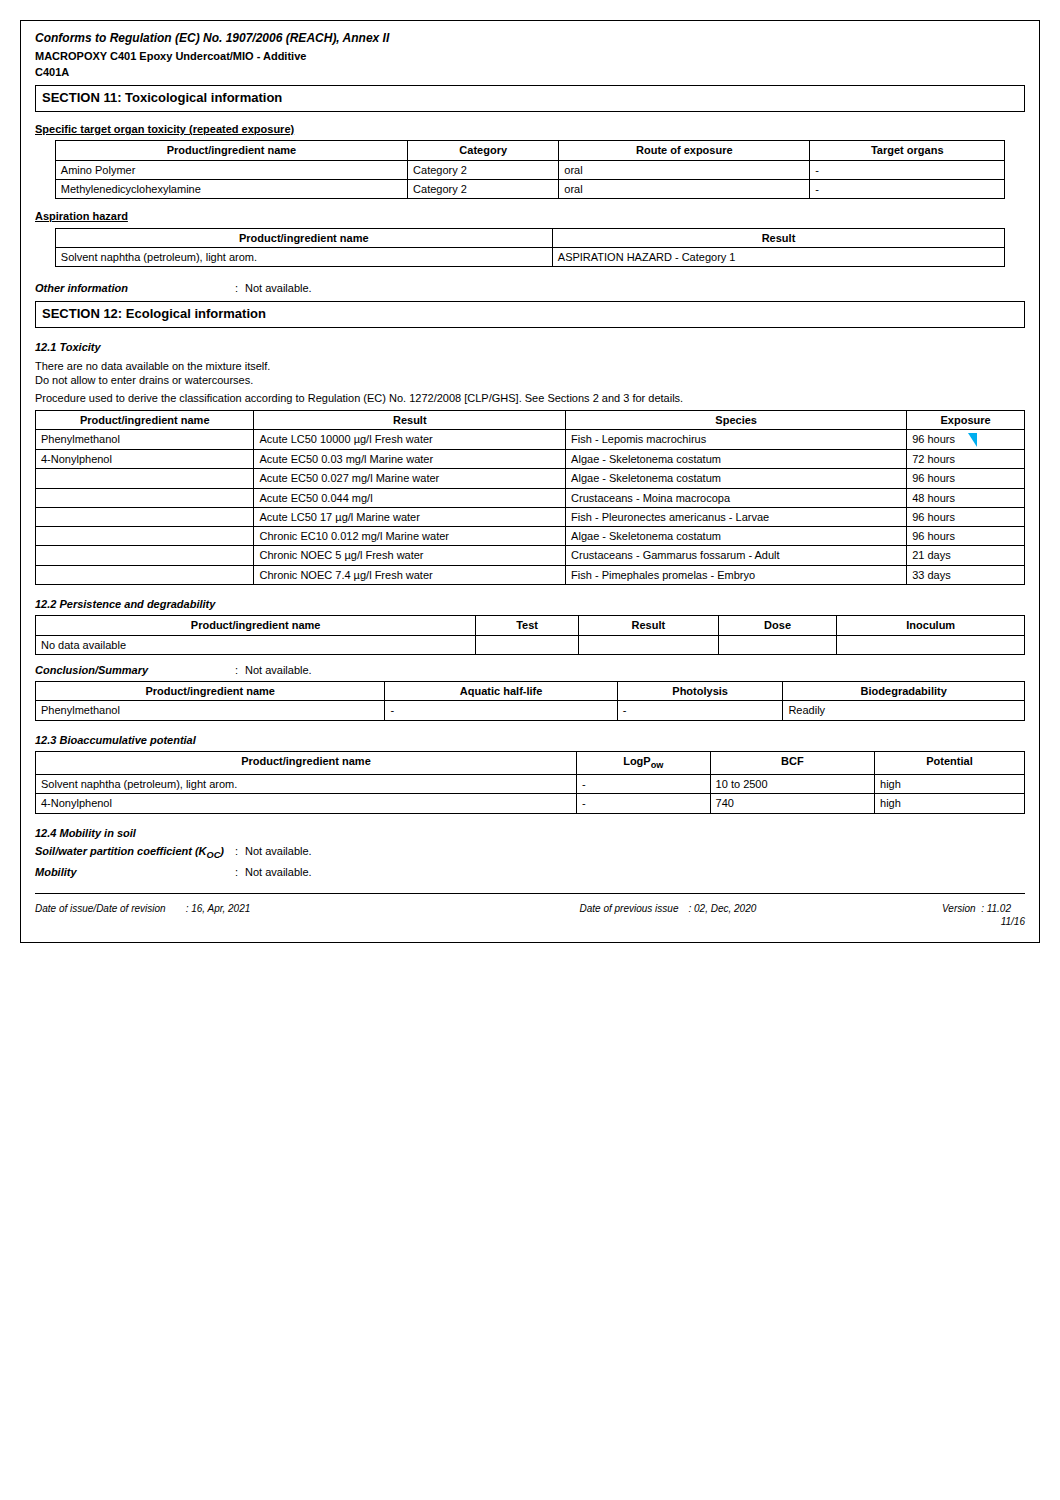Conforms to Regulation (EC) No. 1907/2006 (REACH), Annex II
MACROPOXY C401 Epoxy Undercoat/MIO - Additive
C401A
SECTION 11: Toxicological information
Specific target organ toxicity (repeated exposure)
| Product/ingredient name | Category | Route of exposure | Target organs |
| --- | --- | --- | --- |
| Amino Polymer | Category 2 | oral | - |
| Methylenedicyclohexylamine | Category 2 | oral | - |
Aspiration hazard
| Product/ingredient name | Result |
| --- | --- |
| Solvent naphtha (petroleum), light arom. | ASPIRATION HAZARD - Category 1 |
Other information: Not available.
SECTION 12: Ecological information
12.1 Toxicity
There are no data available on the mixture itself.
Do not allow to enter drains or watercourses.
Procedure used to derive the classification according to Regulation (EC) No. 1272/2008 [CLP/GHS]. See Sections 2 and 3 for details.
| Product/ingredient name | Result | Species | Exposure |
| --- | --- | --- | --- |
| Phenylmethanol | Acute LC50 10000 µg/l Fresh water | Fish - Lepomis macrochirus | 96 hours |
| 4-Nonylphenol | Acute EC50 0.03 mg/l Marine water | Algae - Skeletonema costatum | 72 hours |
| | Acute EC50 0.027 mg/l Marine water | Algae - Skeletonema costatum | 96 hours |
| | Acute EC50 0.044 mg/l | Crustaceans - Moina macrocopa | 48 hours |
| | Acute LC50 17 µg/l Marine water | Fish - Pleuronectes americanus - Larvae | 96 hours |
| | Chronic EC10 0.012 mg/l Marine water | Algae - Skeletonema costatum | 96 hours |
| | Chronic NOEC 5 µg/l Fresh water | Crustaceans - Gammarus fossarum - Adult | 21 days |
| | Chronic NOEC 7.4 µg/l Fresh water | Fish - Pimephales promelas - Embryo | 33 days |
12.2 Persistence and degradability
| Product/ingredient name | Test | Result | Dose | Inoculum |
| --- | --- | --- | --- | --- |
| No data available | | | | |
Conclusion/Summary: Not available.
| Product/ingredient name | Aquatic half-life | Photolysis | Biodegradability |
| --- | --- | --- | --- |
| Phenylmethanol | - | - | Readily |
12.3 Bioaccumulative potential
| Product/ingredient name | LogP ow | BCF | Potential |
| --- | --- | --- | --- |
| Solvent naphtha (petroleum), light arom. | - | 10 to 2500 | high |
| 4-Nonylphenol | - | 740 | high |
12.4 Mobility in soil
Soil/water partition coefficient (KOC): Not available.
Mobility: Not available.
| Date of issue/Date of revision : 16, Apr, 2021 | Date of previous issue : 02, Dec, 2020 | Version : 11.02 11/16 |